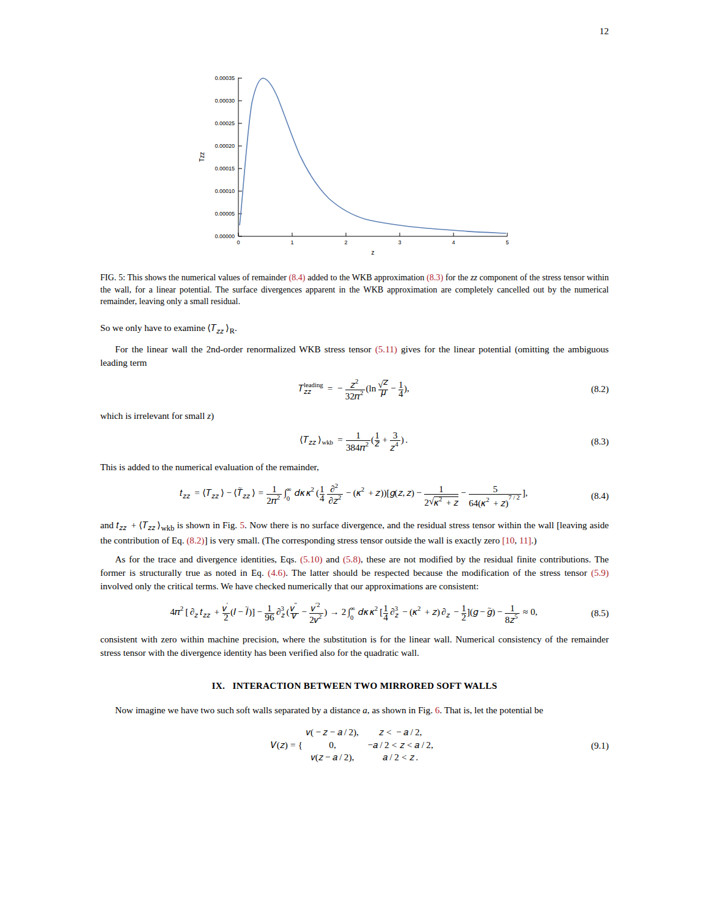12
0.00000 0.00005 0.00010 0.00015 0.00020 0.00025 0.00030 0.00035 0 1 2 3 4 5 z Tzz
FIG. 5: This shows the numerical values of remainder (8.4) added to the WKB approximation (8.3) for the zz component of the stress tensor within the wall, for a linear potential. The surface divergences apparent in the WKB approximation are completely cancelled out by the numerical remainder, leaving only a small residual.
So we only have to examine ⟨Tzz⟩R.
For the linear wall the 2nd-order renormalized WKB stress tensor (5.11) gives for the linear potential (omitting the ambiguous leading term
Tzzleading = − z232π2 ( ln zμ − 14 ) ,
(8.2)
which is irrelevant for small z)
⟨Tzz⟩ wkb = 1384π2 ( 1z + 3z4 ) .
(8.3)
This is added to the numerical evaluation of the remainder,
tzz = ⟨Tzz⟩ − ⟨T~zz⟩ = 12π2 ∫0∞ dκκ2 ( 14 ∂2∂z2 − (κ2+z) ) [ g(z,z) − 12κ2+z − 564(κ2+z)7/2 ] ,
(8.4)
and tzz + ⟨Tzz⟩wkb is shown in Fig. 5. Now there is no surface divergence, and the residual stress tensor within the wall [leaving aside the contribution of Eq. (8.2)] is very small. (The corresponding stress tensor outside the wall is exactly zero [10, 11].)
As for the trace and divergence identities, Eqs. (5.10) and (5.8), these are not modified by the residual finite contributions. The former is structurally true as noted in Eq. (4.6). The latter should be respected because the modification of the stress tensor (5.9) involved only the critical terms. We have checked numerically that our approximations are consistent:
4π2 [ ∂ztzz + v′2 (I−I~) ] − 196 ∂z3 ( v″v − v′22v2 ) → 2 ∫0∞ dκκ2 [ 14∂z3 − (κ2+z)∂z − 12 ] (g−g~) − 18z5 ≈0,
(8.5)
consistent with zero within machine precision, where the substitution is for the linear wall. Numerical consistency of the remainder stress tensor with the divergence identity has been verified also for the quadratic wall.
IX. Interaction between two mirrored soft walls
Now imagine we have two such soft walls separated by a distance a, as shown in Fig. 6. That is, let the potential be
V(z) = { v(−z−a/2), z<−a/2, 0, −a/2<z<a/2, v(z−a/2), a/2<z.
(9.1)